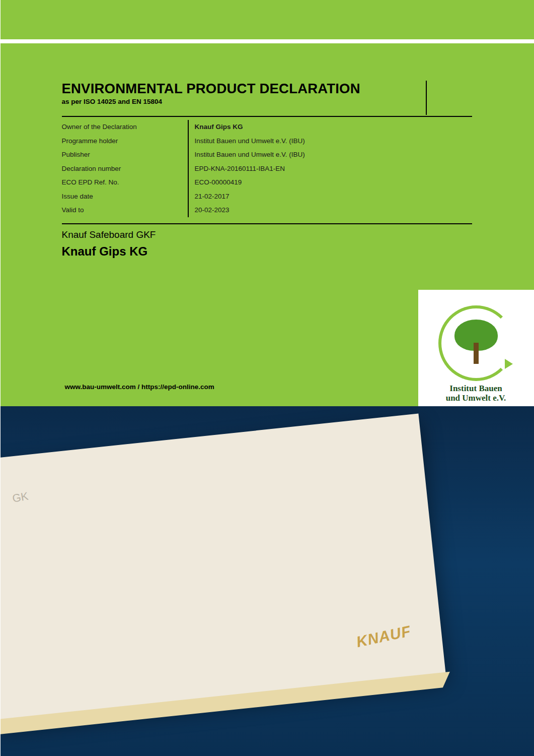ENVIRONMENTAL PRODUCT DECLARATION
as per ISO 14025 and EN 15804
| Owner of the Declaration | Knauf Gips KG |
| Programme holder | Institut Bauen und Umwelt e.V. (IBU) |
| Publisher | Institut Bauen und Umwelt e.V. (IBU) |
| Declaration number | EPD-KNA-20160111-IBA1-EN |
| ECO EPD Ref. No. | ECO-00000419 |
| Issue date | 21-02-2017 |
| Valid to | 20-02-2023 |
Knauf Safeboard GKF
Knauf Gips KG
www.bau-umwelt.com / https://epd-online.com
Institut Bauen
und Umwelt e.V.
E C O P L A T F O R M
★
EPD
EN 15804 VERIFIED
KNAUF
PLASTERBOARD
GK
KNAUF